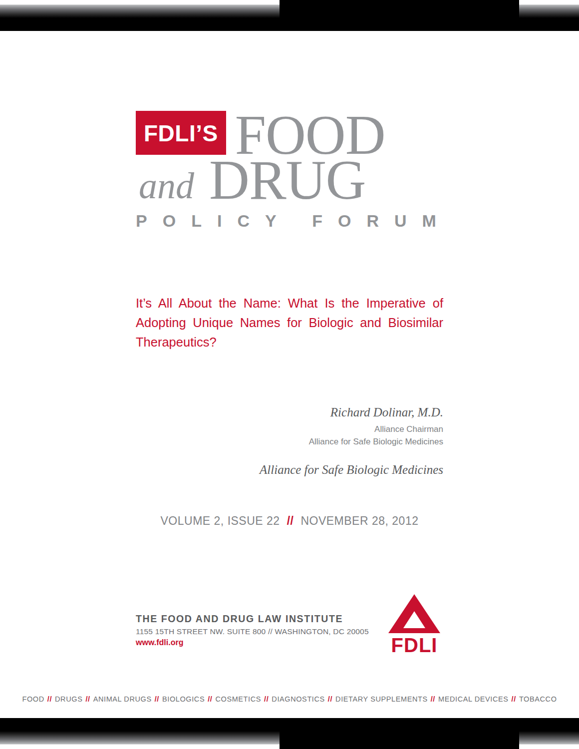FDLI’S
FOOD
and
DRUG
POLICY FORUM
It’s All About the Name: What Is the Imperative of Adopting Unique Names for Biologic and Biosimilar Therapeutics?
Richard Dolinar, M.D.
Alliance Chairman
Alliance for Safe Biologic Medicines
Alliance for Safe Biologic Medicines
VOLUME 2, ISSUE 22//NOVEMBER 28, 2012
THE FOOD AND DRUG LAW INSTITUTE
1155 15TH STREET NW. SUITE 800 // WASHINGTON, DC 20005
www.fdli.org
FDLI
FOOD//DRUGS//ANIMAL DRUGS//BIOLOGICS//COSMETICS//DIAGNOSTICS//DIETARY SUPPLEMENTS//MEDICAL DEVICES//TOBACCO